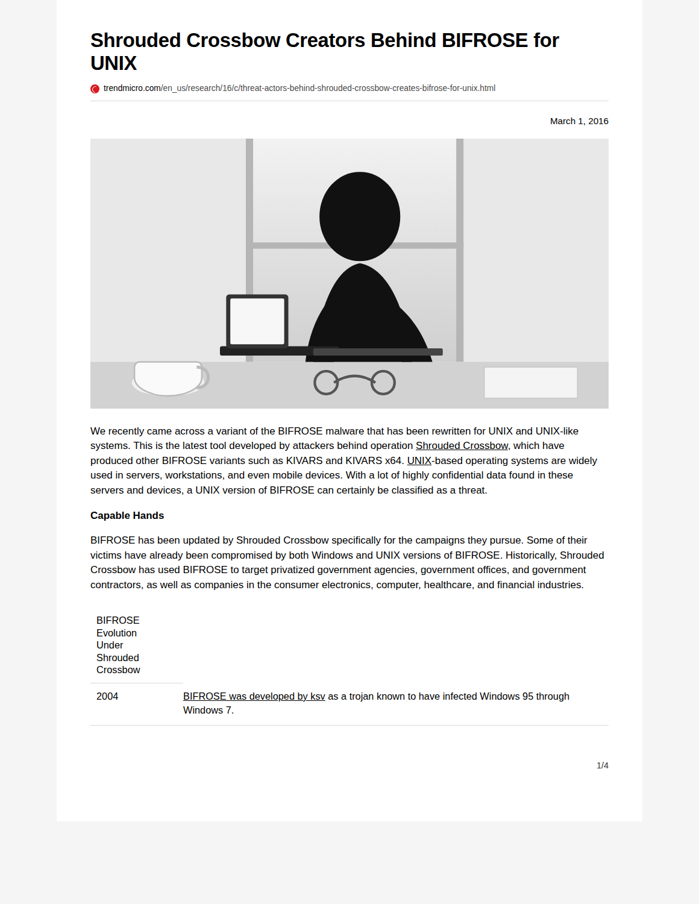Shrouded Crossbow Creators Behind BIFROSE for UNIX
trendmicro.com/en_us/research/16/c/threat-actors-behind-shrouded-crossbow-creates-bifrose-for-unix.html
March 1, 2016
We recently came across a variant of the BIFROSE malware that has been rewritten for UNIX and UNIX-like systems. This is the latest tool developed by attackers behind operation Shrouded Crossbow, which have produced other BIFROSE variants such as KIVARS and KIVARS x64. UNIX-based operating systems are widely used in servers, workstations, and even mobile devices. With a lot of highly confidential data found in these servers and devices, a UNIX version of BIFROSE can certainly be classified as a threat.
Capable Hands
BIFROSE has been updated by Shrouded Crossbow specifically for the campaigns they pursue. Some of their victims have already been compromised by both Windows and UNIX versions of BIFROSE. Historically, Shrouded Crossbow has used BIFROSE to target privatized government agencies, government offices, and government contractors, as well as companies in the consumer electronics, computer, healthcare, and financial industries.
| BIFROSE Evolution Under Shrouded Crossbow | |
| --- | --- |
| 2004 | BIFROSE was developed by ksv as a trojan known to have infected Windows 95 through Windows 7. |
1/4